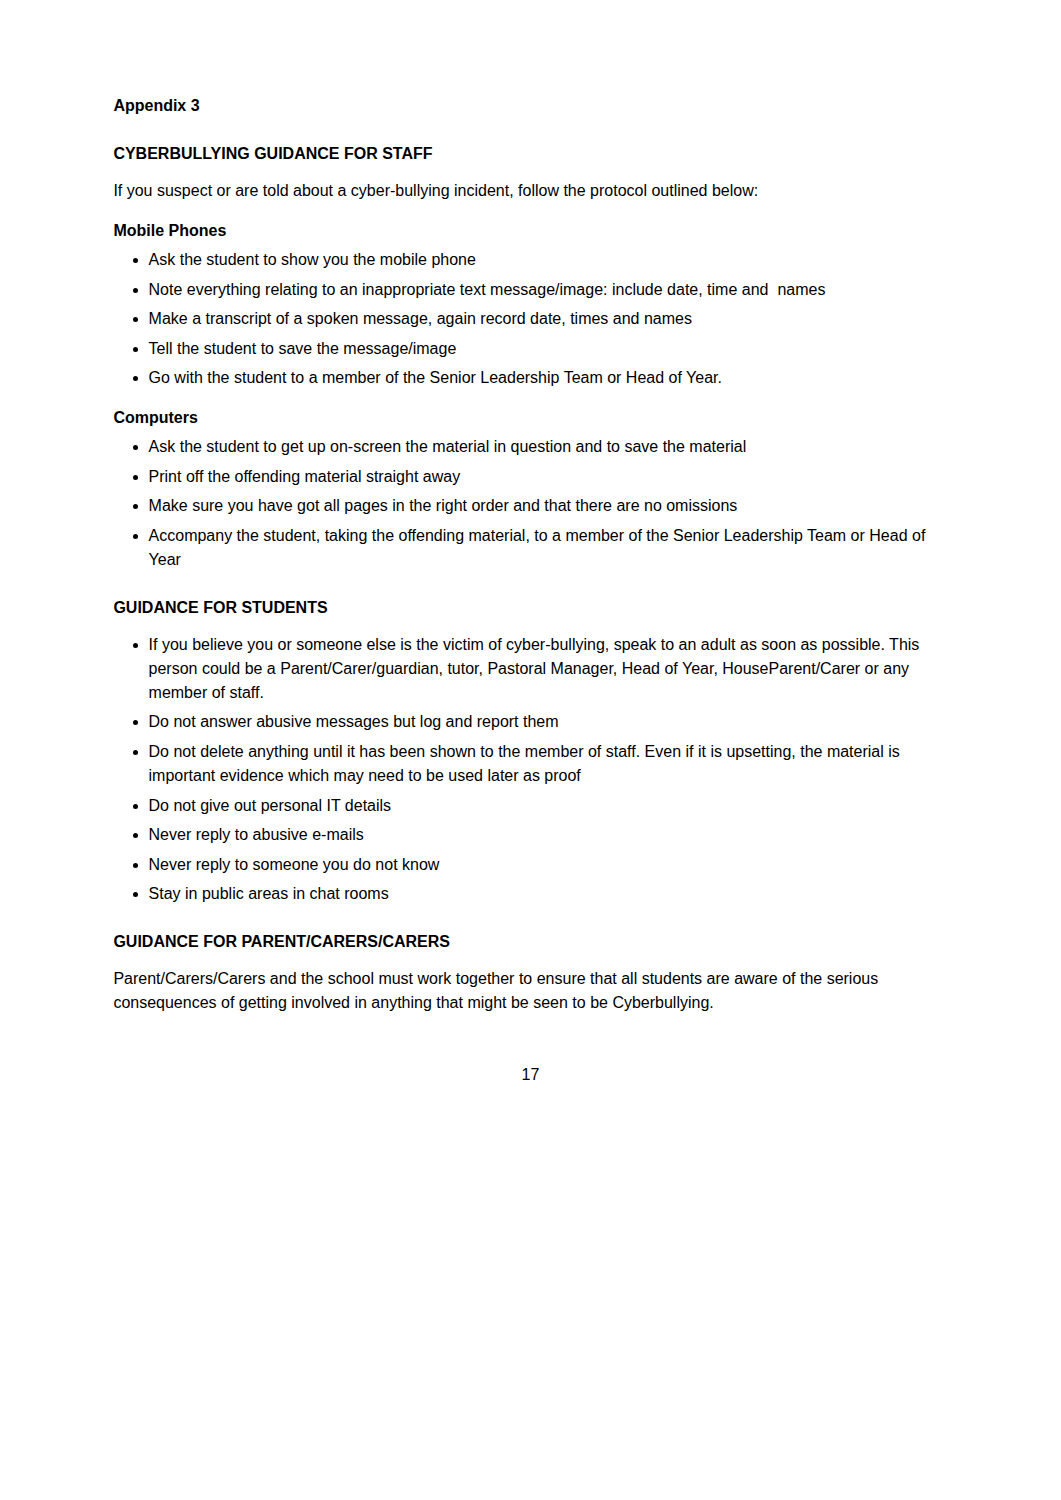Appendix 3
CYBERBULLYING GUIDANCE FOR STAFF
If you suspect or are told about a cyber-bullying incident, follow the protocol outlined below:
Mobile Phones
Ask the student to show you the mobile phone
Note everything relating to an inappropriate text message/image: include date, time and names
Make a transcript of a spoken message, again record date, times and names
Tell the student to save the message/image
Go with the student to a member of the Senior Leadership Team or Head of Year.
Computers
Ask the student to get up on-screen the material in question and to save the material
Print off the offending material straight away
Make sure you have got all pages in the right order and that there are no omissions
Accompany the student, taking the offending material, to a member of the Senior Leadership Team or Head of Year
GUIDANCE FOR STUDENTS
If you believe you or someone else is the victim of cyber-bullying, speak to an adult as soon as possible. This person could be a Parent/Carer/guardian, tutor, Pastoral Manager, Head of Year, HouseParent/Carer or any member of staff.
Do not answer abusive messages but log and report them
Do not delete anything until it has been shown to the member of staff. Even if it is upsetting, the material is important evidence which may need to be used later as proof
Do not give out personal IT details
Never reply to abusive e-mails
Never reply to someone you do not know
Stay in public areas in chat rooms
GUIDANCE FOR PARENT/CARERS/CARERS
Parent/Carers/Carers and the school must work together to ensure that all students are aware of the serious consequences of getting involved in anything that might be seen to be Cyberbullying.
17